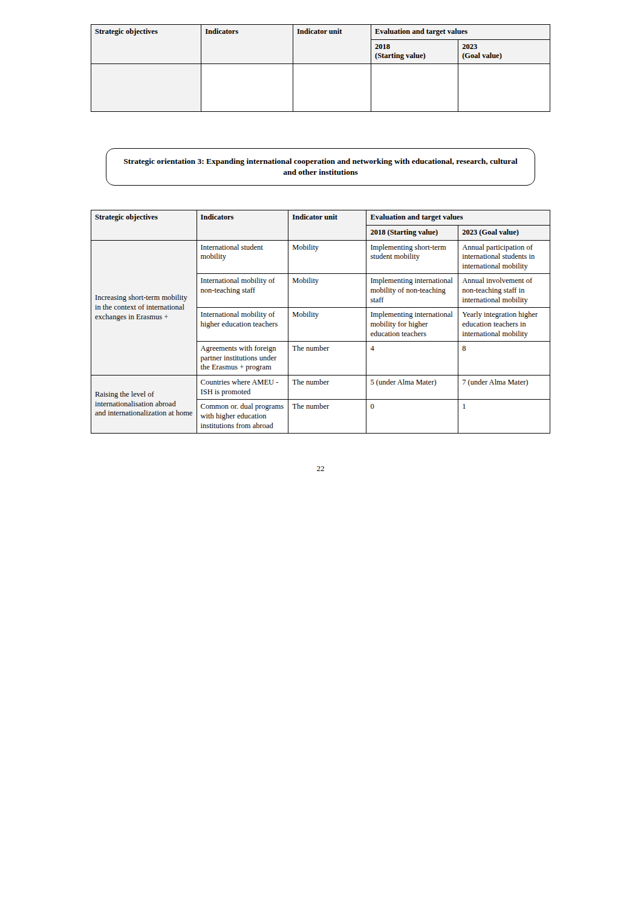| Strategic objectives | Indicators | Indicator unit | Evaluation and target values |
| --- | --- | --- | --- |
| 2018 (Starting value) | 2023 (Goal value) |
Strategic orientation 3: Expanding international cooperation and networking with educational, research, cultural and other institutions
| Strategic objectives | Indicators | Indicator unit | Evaluation and target values |
| --- | --- | --- | --- |
| 2018 (Starting value) | 2023 (Goal value) |
| Increasing short-term mobility in the context of international exchanges in Erasmus + | International student mobility | Mobility | Implementing short-term student mobility | Annual participation of international students in international mobility |
| International mobility of non-teaching staff | Mobility | Implementing international mobility of non-teaching staff | Annual involvement of non-teaching staff in international mobility |
| International mobility of higher education teachers | Mobility | Implementing international mobility for higher education teachers | Yearly integration higher education teachers in international mobility |
| Agreements with foreign partner institutions under the Erasmus + program | The number | 4 | 8 |
| Raising the level of internationalisation abroad and internationalization at home | Countries where AMEU - ISH is promoted | The number | 5 (under Alma Mater) | 7 (under Alma Mater) |
| Common or. dual programs with higher education institutions from abroad | The number | 0 | 1 |
22